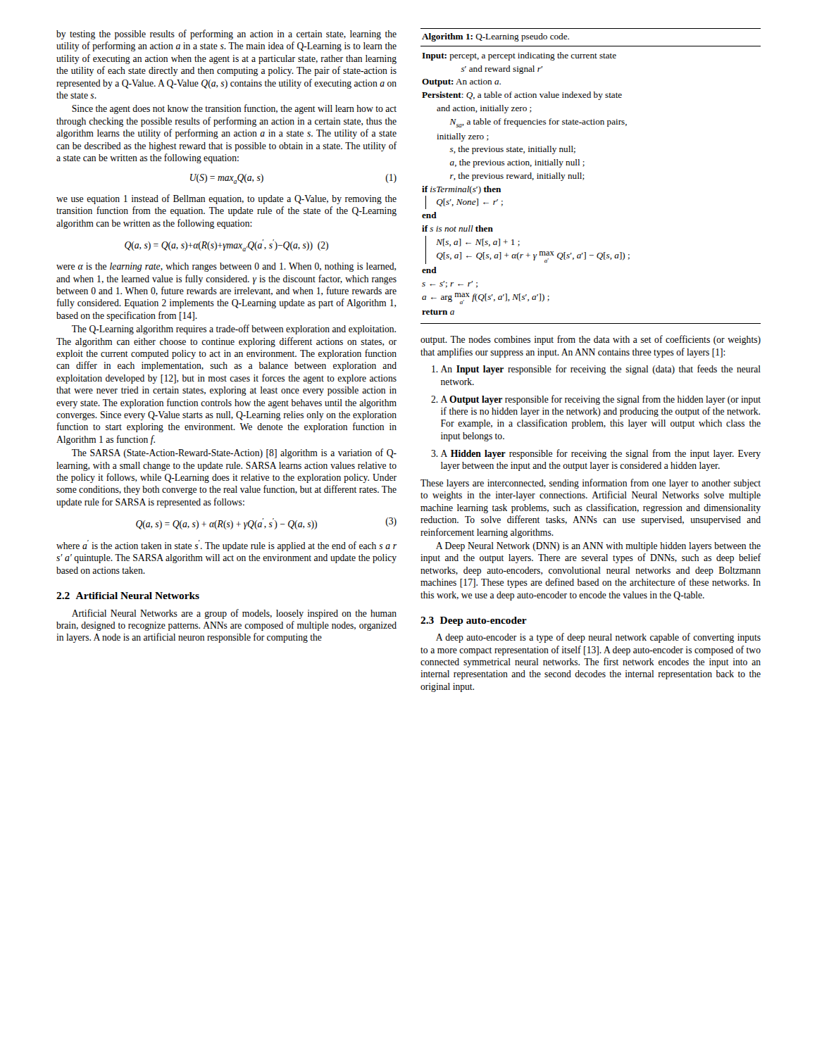by testing the possible results of performing an action in a certain state, learning the utility of performing an action a in a state s. The main idea of Q-Learning is to learn the utility of executing an action when the agent is at a particular state, rather than learning the utility of each state directly and then computing a policy. The pair of state-action is represented by a Q-Value. A Q-Value Q(a, s) contains the utility of executing action a on the state s.
Since the agent does not know the transition function, the agent will learn how to act through checking the possible results of performing an action in a certain state, thus the algorithm learns the utility of performing an action a in a state s. The utility of a state can be described as the highest reward that is possible to obtain in a state. The utility of a state can be written as the following equation:
U(S) = maxaQ(a, s)(1)
we use equation 1 instead of Bellman equation, to update a Q-Value, by removing the transition function from the equation. The update rule of the state of the Q-Learning algorithm can be written as the following equation:
Q(a, s) = Q(a, s)+α(R(s)+γmaxa′Q(a′, s′)−Q(a, s)) (2)
were α is the learning rate, which ranges between 0 and 1. When 0, nothing is learned, and when 1, the learned value is fully considered. γ is the discount factor, which ranges between 0 and 1. When 0, future rewards are irrelevant, and when 1, future rewards are fully considered. Equation 2 implements the Q-Learning update as part of Algorithm 1, based on the specification from [14].
The Q-Learning algorithm requires a trade-off between exploration and exploitation. The algorithm can either choose to continue exploring different actions on states, or exploit the current computed policy to act in an environment. The exploration function can differ in each implementation, such as a balance between exploration and exploitation developed by [12], but in most cases it forces the agent to explore actions that were never tried in certain states, exploring at least once every possible action in every state. The exploration function controls how the agent behaves until the algorithm converges. Since every Q-Value starts as null, Q-Learning relies only on the exploration function to start exploring the environment. We denote the exploration function in Algorithm 1 as function f.
The SARSA (State-Action-Reward-State-Action) [8] algorithm is a variation of Q-learning, with a small change to the update rule. SARSA learns action values relative to the policy it follows, while Q-Learning does it relative to the exploration policy. Under some conditions, they both converge to the real value function, but at different rates. The update rule for SARSA is represented as follows:
Q(a, s) = Q(a, s) + α(R(s) + γQ(a′, s′) − Q(a, s))(3)
where a′ is the action taken in state s′. The update rule is applied at the end of each s a r s′ a′ quintuple. The SARSA algorithm will act on the environment and update the policy based on actions taken.
2.2 Artificial Neural Networks
Artificial Neural Networks are a group of models, loosely inspired on the human brain, designed to recognize patterns. ANNs are composed of multiple nodes, organized in layers. A node is an artificial neuron responsible for computing the
Algorithm 1: Q-Learning pseudo code.
Input: percept, a percept indicating the current state
s′ and reward signal r′ Output: An action a.
Persistent: Q, a table of action value indexed by state
and action, initially zero ; Nsa, a table of frequencies for state-action pairs, initially zero ; s, the previous state, initially null; a, the previous action, initially null ; r, the previous reward, initially null; if isTerminal(s′) then
Q[s′, None] ← r′ ; end
if s is not null then
N[s, a] ← N[s, a] + 1 ;
Q[s, a] ← Q[s, a] + α(r + γ max a′ Q[s′, a′] − Q[s, a]) ; end
s ← s′; r ← r′ ;
a ← arg max a′ f(Q[s′, a′], N[s′, a′]) ;
return a
output. The nodes combines input from the data with a set of coefficients (or weights) that amplifies our suppress an input. An ANN contains three types of layers [1]:
An Input layer responsible for receiving the signal (data) that feeds the neural network.
A Output layer responsible for receiving the signal from the hidden layer (or input if there is no hidden layer in the network) and producing the output of the network. For example, in a classification problem, this layer will output which class the input belongs to.
A Hidden layer responsible for receiving the signal from the input layer. Every layer between the input and the output layer is considered a hidden layer.
These layers are interconnected, sending information from one layer to another subject to weights in the inter-layer connections. Artificial Neural Networks solve multiple machine learning task problems, such as classification, regression and dimensionality reduction. To solve different tasks, ANNs can use supervised, unsupervised and reinforcement learning algorithms.
A Deep Neural Network (DNN) is an ANN with multiple hidden layers between the input and the output layers. There are several types of DNNs, such as deep belief networks, deep auto-encoders, convolutional neural networks and deep Boltzmann machines [17]. These types are defined based on the architecture of these networks. In this work, we use a deep auto-encoder to encode the values in the Q-table.
2.3 Deep auto-encoder
A deep auto-encoder is a type of deep neural network capable of converting inputs to a more compact representation of itself [13]. A deep auto-encoder is composed of two connected symmetrical neural networks. The first network encodes the input into an internal representation and the second decodes the internal representation back to the original input.